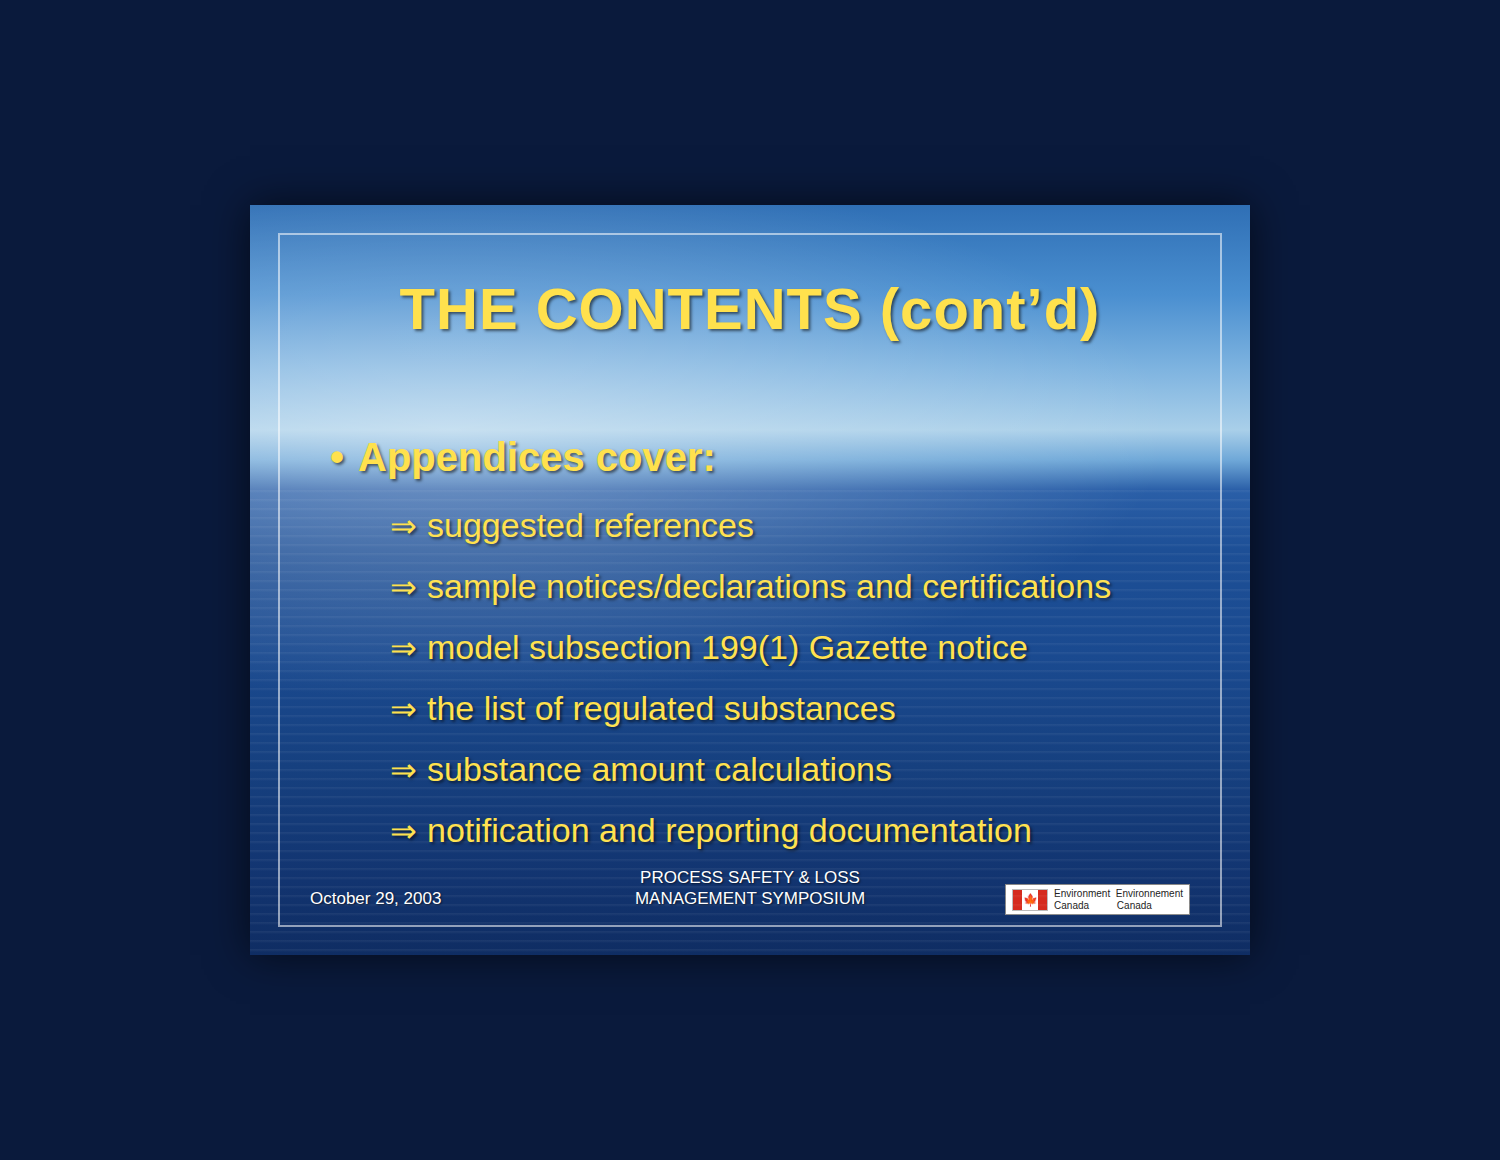THE CONTENTS (cont’d)
Appendices cover:
suggested references
sample notices/declarations and certifications
model subsection 199(1) Gazette notice
the list of regulated substances
substance amount calculations
notification and reporting documentation
October 29, 2003
PROCESS SAFETY & LOSS
MANAGEMENT SYMPOSIUM
🍁
Environment Environnement Canada Canada